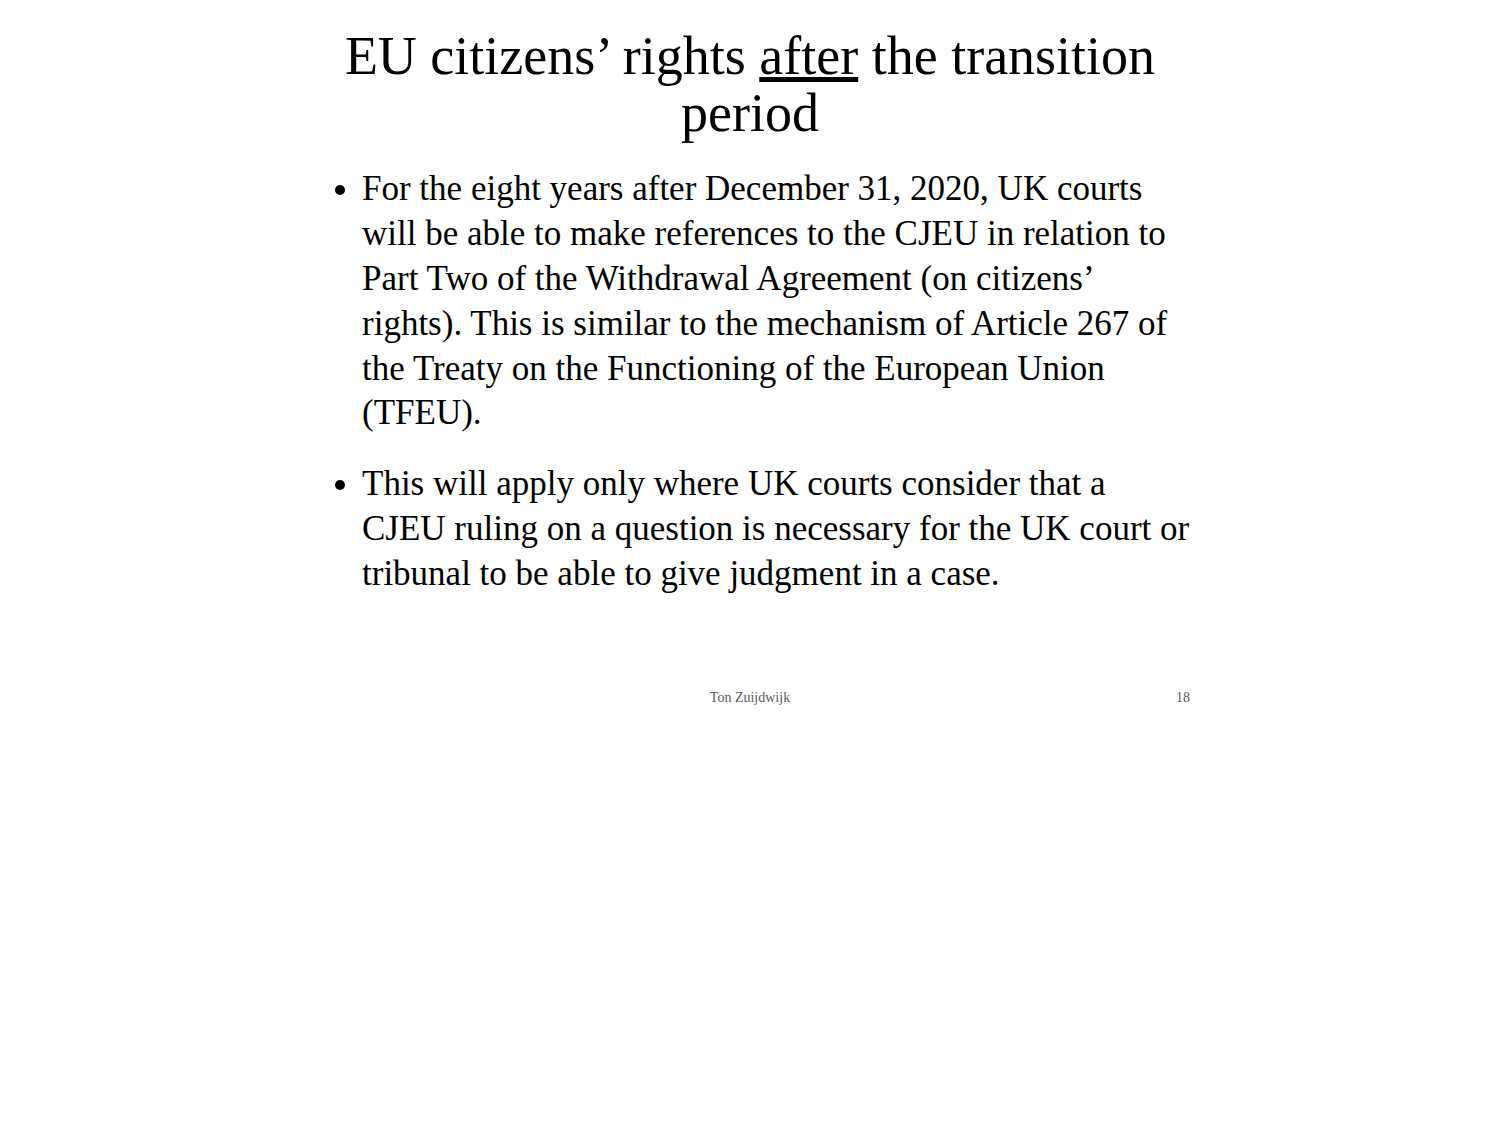EU citizens’ rights after the transition period
For the eight years after December 31, 2020, UK courts will be able to make references to the CJEU in relation to Part Two of the Withdrawal Agreement (on citizens’ rights). This is similar to the mechanism of Article 267 of the Treaty on the Functioning of the European Union (TFEU).
This will apply only where UK courts consider that a CJEU ruling on a question is necessary for the UK court or tribunal to be able to give judgment in a case.
Ton Zuijdwijk
18